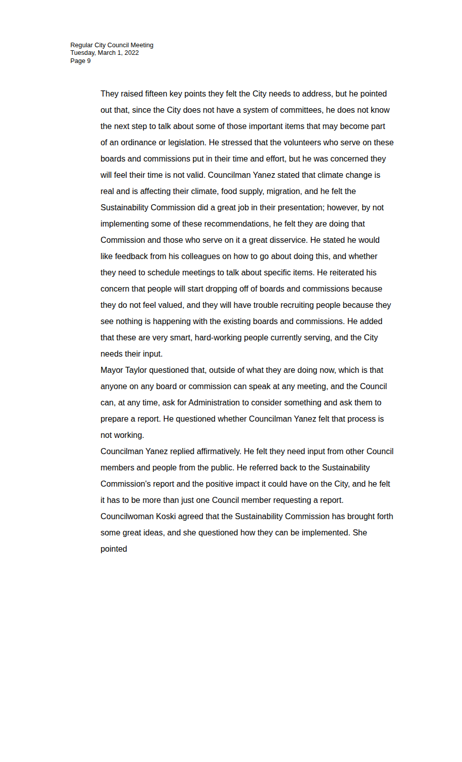Regular City Council Meeting
Tuesday, March 1, 2022
Page 9
They raised fifteen key points they felt the City needs to address, but he pointed out that, since the City does not have a system of committees, he does not know the next step to talk about some of those important items that may become part of an ordinance or legislation. He stressed that the volunteers who serve on these boards and commissions put in their time and effort, but he was concerned they will feel their time is not valid. Councilman Yanez stated that climate change is real and is affecting their climate, food supply, migration, and he felt the Sustainability Commission did a great job in their presentation; however, by not implementing some of these recommendations, he felt they are doing that Commission and those who serve on it a great disservice. He stated he would like feedback from his colleagues on how to go about doing this, and whether they need to schedule meetings to talk about specific items. He reiterated his concern that people will start dropping off of boards and commissions because they do not feel valued, and they will have trouble recruiting people because they see nothing is happening with the existing boards and commissions. He added that these are very smart, hard-working people currently serving, and the City needs their input.
Mayor Taylor questioned that, outside of what they are doing now, which is that anyone on any board or commission can speak at any meeting, and the Council can, at any time, ask for Administration to consider something and ask them to prepare a report. He questioned whether Councilman Yanez felt that process is not working.
Councilman Yanez replied affirmatively. He felt they need input from other Council members and people from the public. He referred back to the Sustainability Commission's report and the positive impact it could have on the City, and he felt it has to be more than just one Council member requesting a report.
Councilwoman Koski agreed that the Sustainability Commission has brought forth some great ideas, and she questioned how they can be implemented. She pointed